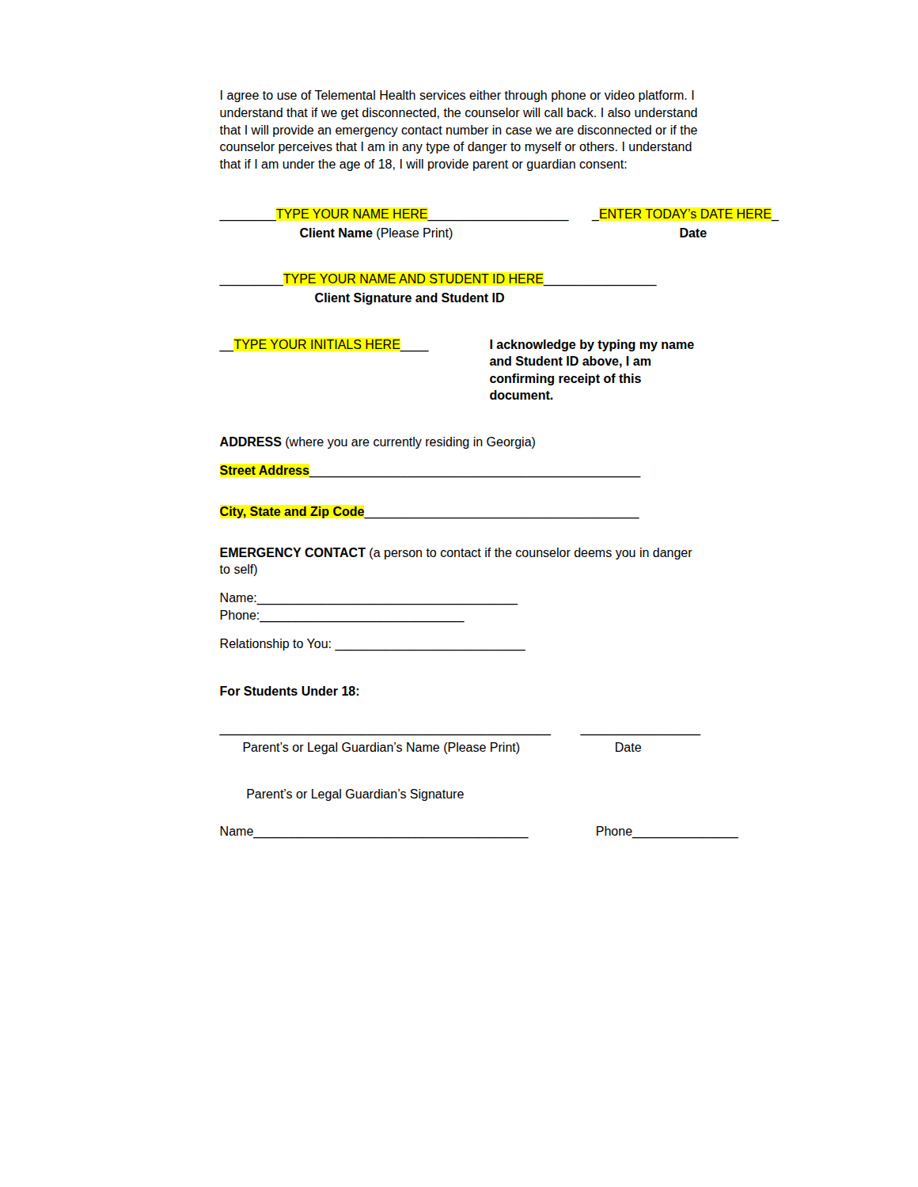I agree to use of Telemental Health services either through phone or video platform. I understand that if we get disconnected, the counselor will call back. I also understand that I will provide an emergency contact number in case we are disconnected or if the counselor perceives that I am in any type of danger to myself or others. I understand that if I am under the age of 18, I will provide parent or guardian consent:
________TYPE YOUR NAME HERE____________________
_ENTER TODAY’s DATE HERE_
Client Name (Please Print)
Date
_________TYPE YOUR NAME AND STUDENT ID HERE________________
Client Signature and Student ID
__TYPE YOUR INITIALS HERE____
I acknowledge by typing my name and Student ID above, I am confirming receipt of this document.
ADDRESS (where you are currently residing in Georgia)
Street Address_______________________________________________
City, State and Zip Code_______________________________________
EMERGENCY CONTACT (a person to contact if the counselor deems you in danger to self)
Name:_____________________________________ Phone:_____________________________
Relationship to You: ___________________________
For Students Under 18:
_______________________________________________
_________________
Parent’s or Legal Guardian’s Name (Please Print)
Date
Parent’s or Legal Guardian’s Signature
Name_______________________________________
Phone_______________